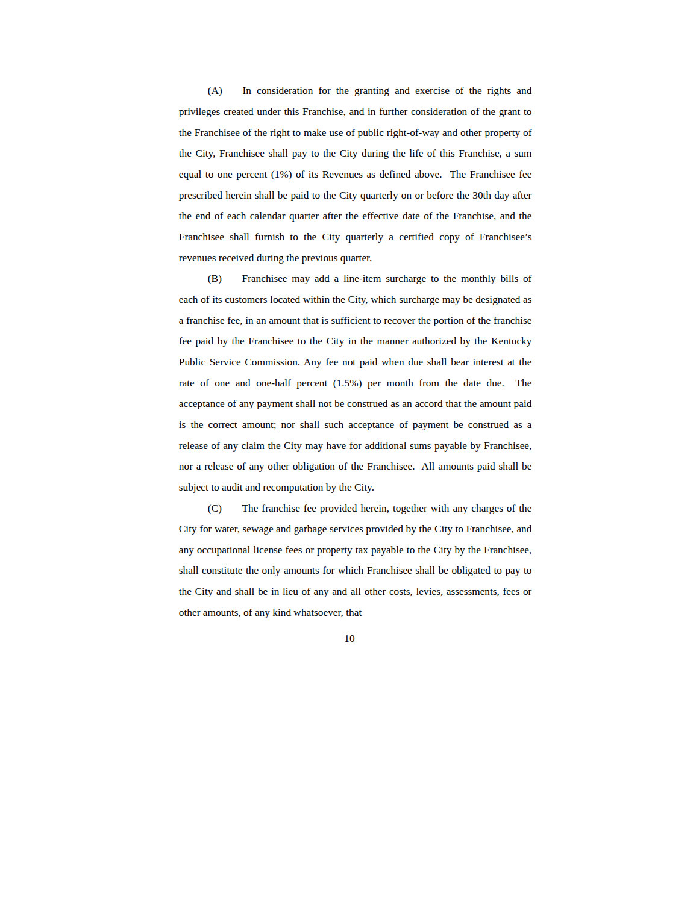(A) In consideration for the granting and exercise of the rights and privileges created under this Franchise, and in further consideration of the grant to the Franchisee of the right to make use of public right-of-way and other property of the City, Franchisee shall pay to the City during the life of this Franchise, a sum equal to one percent (1%) of its Revenues as defined above. The Franchisee fee prescribed herein shall be paid to the City quarterly on or before the 30th day after the end of each calendar quarter after the effective date of the Franchise, and the Franchisee shall furnish to the City quarterly a certified copy of Franchisee’s revenues received during the previous quarter.
(B) Franchisee may add a line-item surcharge to the monthly bills of each of its customers located within the City, which surcharge may be designated as a franchise fee, in an amount that is sufficient to recover the portion of the franchise fee paid by the Franchisee to the City in the manner authorized by the Kentucky Public Service Commission. Any fee not paid when due shall bear interest at the rate of one and one-half percent (1.5%) per month from the date due. The acceptance of any payment shall not be construed as an accord that the amount paid is the correct amount; nor shall such acceptance of payment be construed as a release of any claim the City may have for additional sums payable by Franchisee, nor a release of any other obligation of the Franchisee. All amounts paid shall be subject to audit and recomputation by the City.
(C) The franchise fee provided herein, together with any charges of the City for water, sewage and garbage services provided by the City to Franchisee, and any occupational license fees or property tax payable to the City by the Franchisee, shall constitute the only amounts for which Franchisee shall be obligated to pay to the City and shall be in lieu of any and all other costs, levies, assessments, fees or other amounts, of any kind whatsoever, that
10